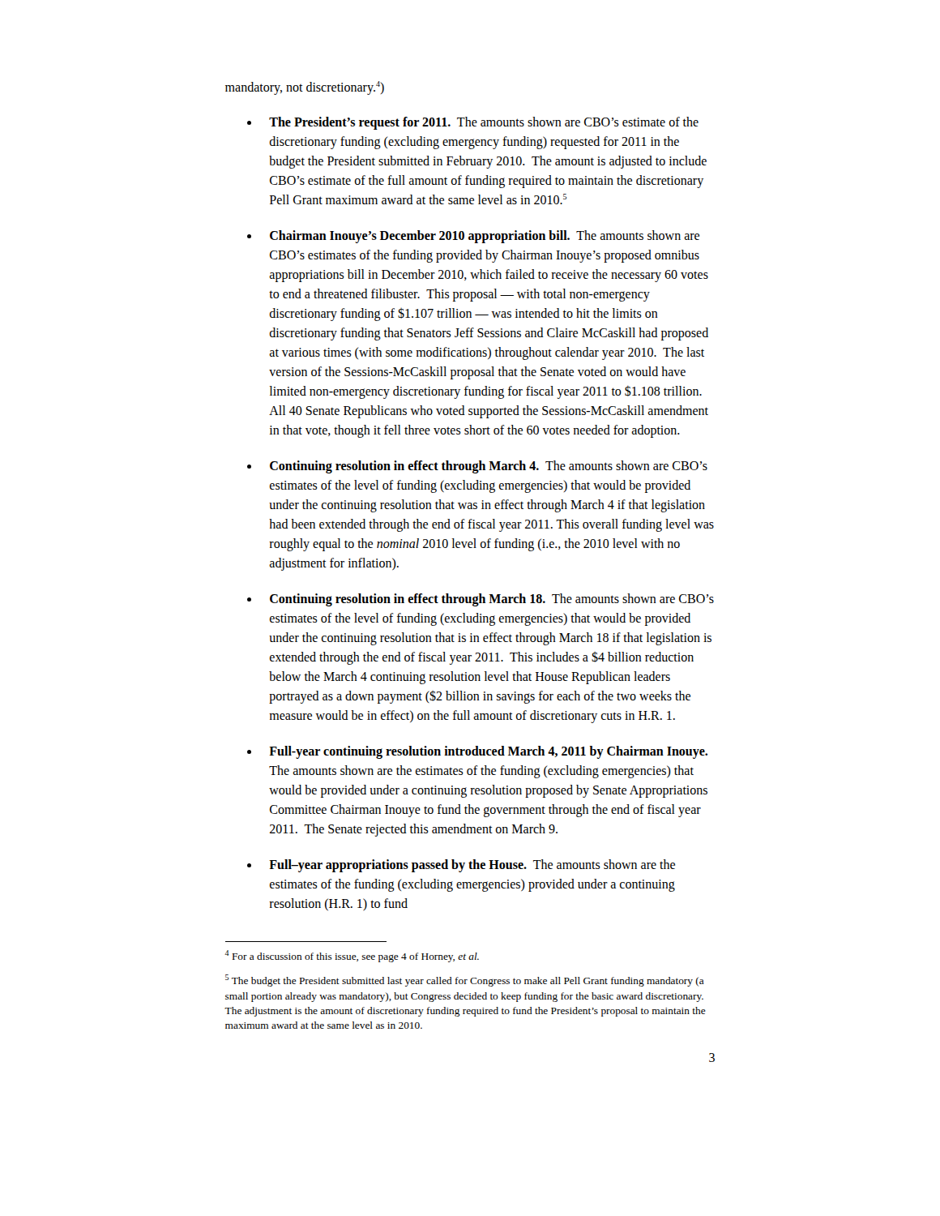mandatory, not discretionary.4)
The President’s request for 2011. The amounts shown are CBO’s estimate of the discretionary funding (excluding emergency funding) requested for 2011 in the budget the President submitted in February 2010. The amount is adjusted to include CBO’s estimate of the full amount of funding required to maintain the discretionary Pell Grant maximum award at the same level as in 2010.5
Chairman Inouye’s December 2010 appropriation bill. The amounts shown are CBO’s estimates of the funding provided by Chairman Inouye’s proposed omnibus appropriations bill in December 2010, which failed to receive the necessary 60 votes to end a threatened filibuster. This proposal — with total non-emergency discretionary funding of $1.107 trillion — was intended to hit the limits on discretionary funding that Senators Jeff Sessions and Claire McCaskill had proposed at various times (with some modifications) throughout calendar year 2010. The last version of the Sessions-McCaskill proposal that the Senate voted on would have limited non-emergency discretionary funding for fiscal year 2011 to $1.108 trillion. All 40 Senate Republicans who voted supported the Sessions-McCaskill amendment in that vote, though it fell three votes short of the 60 votes needed for adoption.
Continuing resolution in effect through March 4. The amounts shown are CBO’s estimates of the level of funding (excluding emergencies) that would be provided under the continuing resolution that was in effect through March 4 if that legislation had been extended through the end of fiscal year 2011. This overall funding level was roughly equal to the nominal 2010 level of funding (i.e., the 2010 level with no adjustment for inflation).
Continuing resolution in effect through March 18. The amounts shown are CBO’s estimates of the level of funding (excluding emergencies) that would be provided under the continuing resolution that is in effect through March 18 if that legislation is extended through the end of fiscal year 2011. This includes a $4 billion reduction below the March 4 continuing resolution level that House Republican leaders portrayed as a down payment ($2 billion in savings for each of the two weeks the measure would be in effect) on the full amount of discretionary cuts in H.R. 1.
Full-year continuing resolution introduced March 4, 2011 by Chairman Inouye. The amounts shown are the estimates of the funding (excluding emergencies) that would be provided under a continuing resolution proposed by Senate Appropriations Committee Chairman Inouye to fund the government through the end of fiscal year 2011. The Senate rejected this amendment on March 9.
Full–year appropriations passed by the House. The amounts shown are the estimates of the funding (excluding emergencies) provided under a continuing resolution (H.R. 1) to fund
4 For a discussion of this issue, see page 4 of Horney, et al.
5 The budget the President submitted last year called for Congress to make all Pell Grant funding mandatory (a small portion already was mandatory), but Congress decided to keep funding for the basic award discretionary. The adjustment is the amount of discretionary funding required to fund the President’s proposal to maintain the maximum award at the same level as in 2010.
3